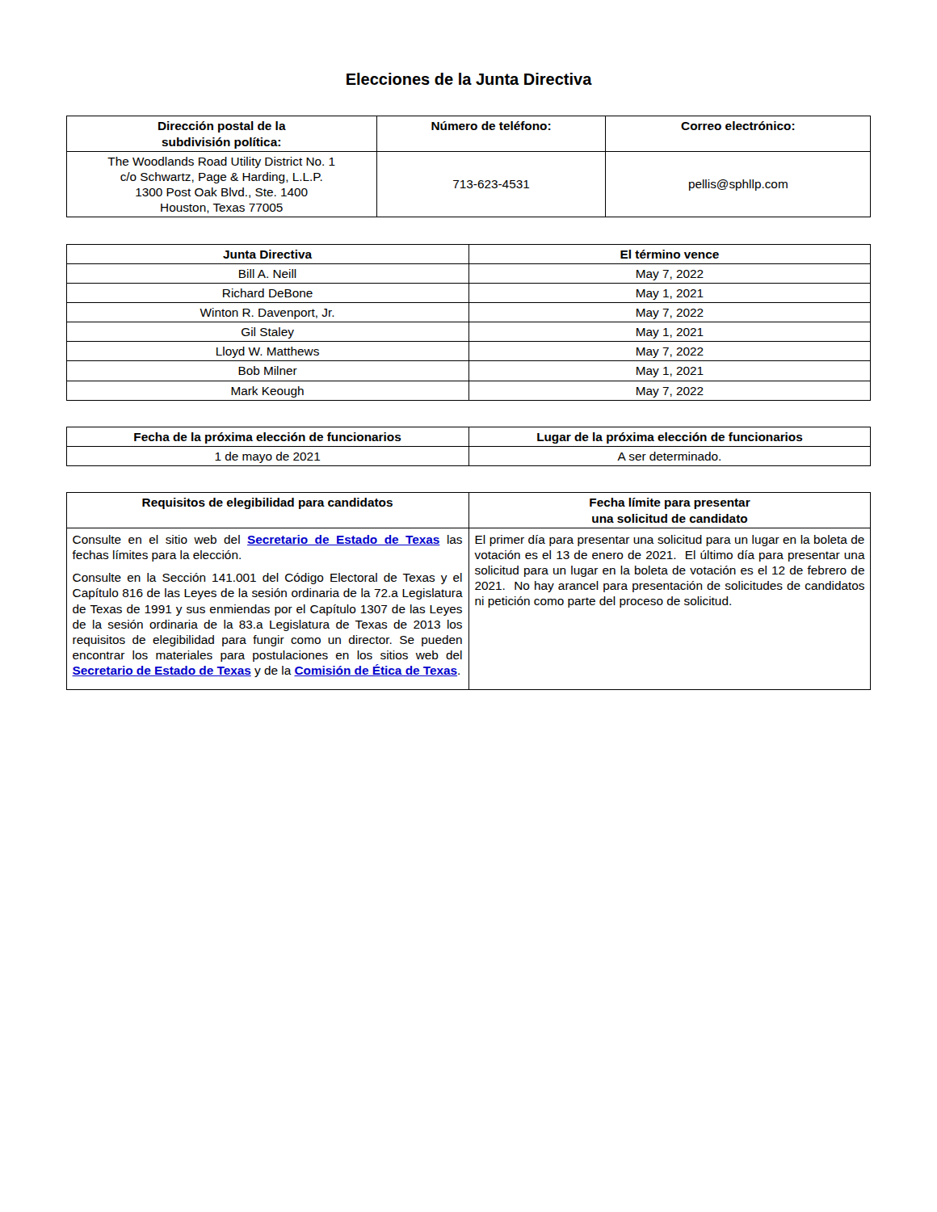Elecciones de la Junta Directiva
| Dirección postal de la subdivisión política: | Número de teléfono: | Correo electrónico: |
| --- | --- | --- |
| The Woodlands Road Utility District No. 1 c/o Schwartz, Page & Harding, L.L.P. 1300 Post Oak Blvd., Ste. 1400 Houston, Texas 77005 | 713-623-4531 | pellis@sphllp.com |
| Junta Directiva | El término vence |
| --- | --- |
| Bill A. Neill | May 7, 2022 |
| Richard DeBone | May 1, 2021 |
| Winton R. Davenport, Jr. | May 7, 2022 |
| Gil Staley | May 1, 2021 |
| Lloyd W. Matthews | May 7, 2022 |
| Bob Milner | May 1, 2021 |
| Mark Keough | May 7, 2022 |
| Fecha de la próxima elección de funcionarios | Lugar de la próxima elección de funcionarios |
| --- | --- |
| 1 de mayo de 2021 | A ser determinado. |
| Requisitos de elegibilidad para candidatos | Fecha límite para presentar una solicitud de candidato |
| --- | --- |
| Consulte en el sitio web del Secretario de Estado de Texas las fechas límites para la elección. Consulte en la Sección 141.001 del Código Electoral de Texas y el Capítulo 816 de las Leyes de la sesión ordinaria de la 72.a Legislatura de Texas de 1991 y sus enmiendas por el Capítulo 1307 de las Leyes de la sesión ordinaria de la 83.a Legislatura de Texas de 2013 los requisitos de elegibilidad para fungir como un director. Se pueden encontrar los materiales para postulaciones en los sitios web del Secretario de Estado de Texas y de la Comisión de Ética de Texas . | El primer día para presentar una solicitud para un lugar en la boleta de votación es el 13 de enero de 2021. El último día para presentar una solicitud para un lugar en la boleta de votación es el 12 de febrero de 2021. No hay arancel para presentación de solicitudes de candidatos ni petición como parte del proceso de solicitud. |